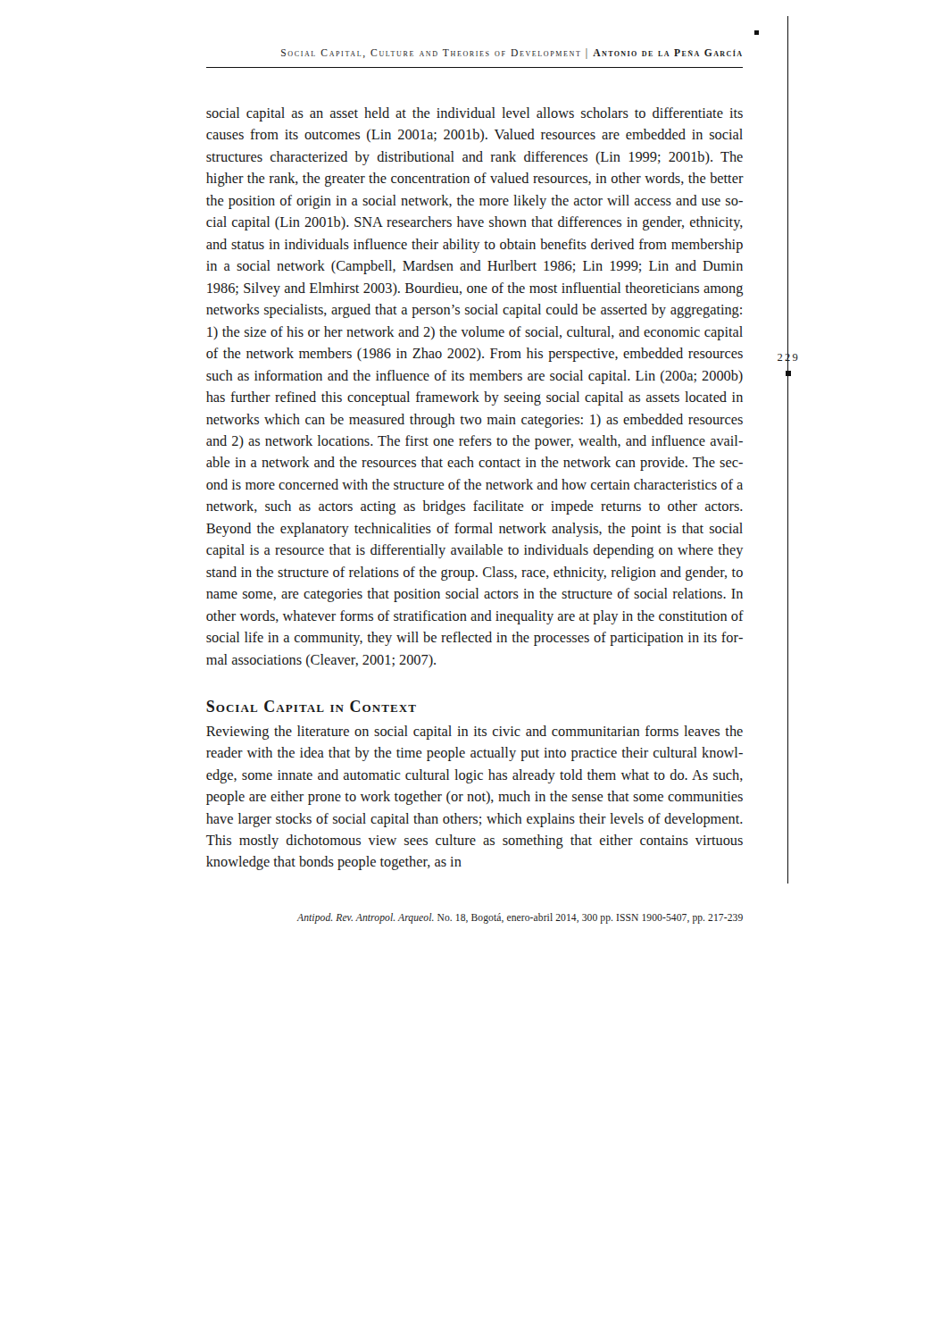Social Capital, Culture and Theories of Development | Antonio de la Peña García
229
social capital as an asset held at the individual level allows scholars to differentiate its causes from its outcomes (Lin 2001a; 2001b). Valued resources are embedded in social structures characterized by distributional and rank differences (Lin 1999; 2001b). The higher the rank, the greater the concentration of valued resources, in other words, the better the position of origin in a social network, the more likely the actor will access and use social capital (Lin 2001b). SNA researchers have shown that differences in gender, ethnicity, and status in individuals influence their ability to obtain benefits derived from membership in a social network (Campbell, Mardsen and Hurlbert 1986; Lin 1999; Lin and Dumin 1986; Silvey and Elmhirst 2003). Bourdieu, one of the most influential theoreticians among networks specialists, argued that a person’s social capital could be asserted by aggregating: 1) the size of his or her network and 2) the volume of social, cultural, and economic capital of the network members (1986 in Zhao 2002). From his perspective, embedded resources such as information and the influence of its members are social capital. Lin (200a; 2000b) has further refined this conceptual framework by seeing social capital as assets located in networks which can be measured through two main categories: 1) as embedded resources and 2) as network locations. The first one refers to the power, wealth, and influence available in a network and the resources that each contact in the network can provide. The second is more concerned with the structure of the network and how certain characteristics of a network, such as actors acting as bridges facilitate or impede returns to other actors. Beyond the explanatory technicalities of formal network analysis, the point is that social capital is a resource that is differentially available to individuals depending on where they stand in the structure of relations of the group. Class, race, ethnicity, religion and gender, to name some, are categories that position social actors in the structure of social relations. In other words, whatever forms of stratification and inequality are at play in the constitution of social life in a community, they will be reflected in the processes of participation in its formal associations (Cleaver, 2001; 2007).
Social Capital in Context
Reviewing the literature on social capital in its civic and communitarian forms leaves the reader with the idea that by the time people actually put into practice their cultural knowledge, some innate and automatic cultural logic has already told them what to do. As such, people are either prone to work together (or not), much in the sense that some communities have larger stocks of social capital than others; which explains their levels of development. This mostly dichotomous view sees culture as something that either contains virtuous knowledge that bonds people together, as in
Antipod. Rev. Antropol. Arqueol. No. 18, Bogotá, enero-abril 2014, 300 pp. ISSN 1900-5407, pp. 217-239